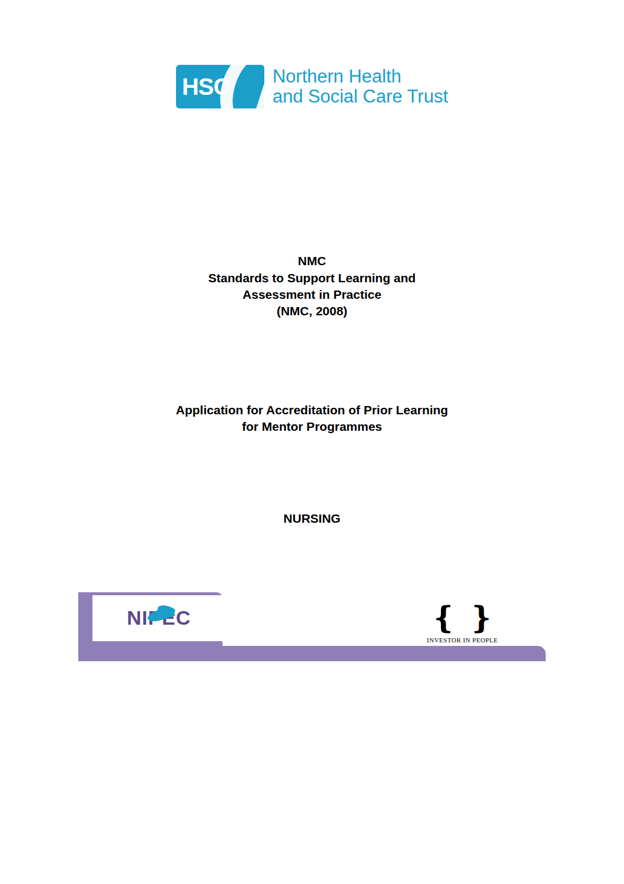HSC
Northern Health
and Social Care Trust
NMC
Standards to Support Learning and
Assessment in Practice
(NMC, 2008)
Application for Accreditation of Prior Learning
for Mentor Programmes
NURSING
NIPEC
❴ ❴
INVESTOR IN PEOPLE